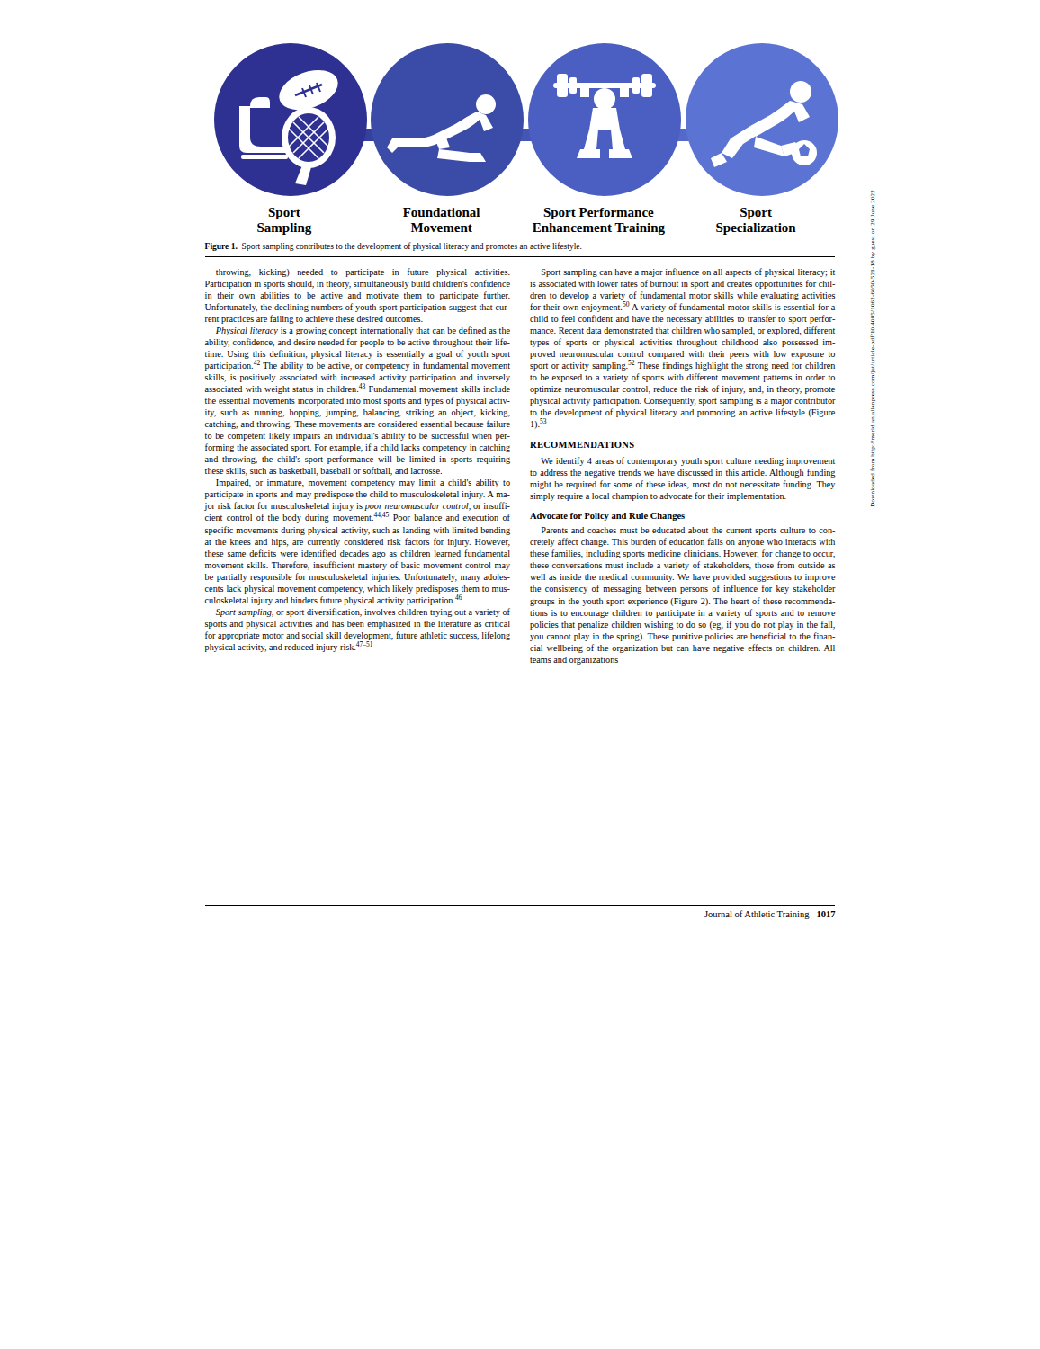Sport
Sampling
Foundational
Movement
Sport Performance
Enhancement Training
Sport
Specialization
Figure 1. Sport sampling contributes to the development of physical literacy and promotes an active lifestyle.
throwing, kicking) needed to participate in future physical activities. Participation in sports should, in theory, simultaneously build children's confidence in their own abilities to be active and motivate them to participate further. Unfortunately, the declining numbers of youth sport participation suggest that current practices are failing to achieve these desired outcomes.
Physical literacy is a growing concept internationally that can be defined as the ability, confidence, and desire needed for people to be active throughout their lifetime. Using this definition, physical literacy is essentially a goal of youth sport participation.42 The ability to be active, or competency in fundamental movement skills, is positively associated with increased activity participation and inversely associated with weight status in children.43 Fundamental movement skills include the essential movements incorporated into most sports and types of physical activity, such as running, hopping, jumping, balancing, striking an object, kicking, catching, and throwing. These movements are considered essential because failure to be competent likely impairs an individual's ability to be successful when performing the associated sport. For example, if a child lacks competency in catching and throwing, the child's sport performance will be limited in sports requiring these skills, such as basketball, baseball or softball, and lacrosse.
Impaired, or immature, movement competency may limit a child's ability to participate in sports and may predispose the child to musculoskeletal injury. A major risk factor for musculoskeletal injury is poor neuromuscular control, or insufficient control of the body during movement.44,45 Poor balance and execution of specific movements during physical activity, such as landing with limited bending at the knees and hips, are currently considered risk factors for injury. However, these same deficits were identified decades ago as children learned fundamental movement skills. Therefore, insufficient mastery of basic movement control may be partially responsible for musculoskeletal injuries. Unfortunately, many adolescents lack physical movement competency, which likely predisposes them to musculoskeletal injury and hinders future physical activity participation.46
Sport sampling, or sport diversification, involves children trying out a variety of sports and physical activities and has been emphasized in the literature as critical for appropriate motor and social skill development, future athletic success, lifelong physical activity, and reduced injury risk.47–51
Sport sampling can have a major influence on all aspects of physical literacy; it is associated with lower rates of burnout in sport and creates opportunities for children to develop a variety of fundamental motor skills while evaluating activities for their own enjoyment.50 A variety of fundamental motor skills is essential for a child to feel confident and have the necessary abilities to transfer to sport performance. Recent data demonstrated that children who sampled, or explored, different types of sports or physical activities throughout childhood also possessed improved neuromuscular control compared with their peers with low exposure to sport or activity sampling.52 These findings highlight the strong need for children to be exposed to a variety of sports with different movement patterns in order to optimize neuromuscular control, reduce the risk of injury, and, in theory, promote physical activity participation. Consequently, sport sampling is a major contributor to the development of physical literacy and promoting an active lifestyle (Figure 1).53
RECOMMENDATIONS
We identify 4 areas of contemporary youth sport culture needing improvement to address the negative trends we have discussed in this article. Although funding might be required for some of these ideas, most do not necessitate funding. They simply require a local champion to advocate for their implementation.
Advocate for Policy and Rule Changes
Parents and coaches must be educated about the current sports culture to concretely affect change. This burden of education falls on anyone who interacts with these families, including sports medicine clinicians. However, for change to occur, these conversations must include a variety of stakeholders, those from outside as well as inside the medical community. We have provided suggestions to improve the consistency of messaging between persons of influence for key stakeholder groups in the youth sport experience (Figure 2). The heart of these recommendations is to encourage children to participate in a variety of sports and to remove policies that penalize children wishing to do so (eg, if you do not play in the fall, you cannot play in the spring). These punitive policies are beneficial to the financial wellbeing of the organization but can have negative effects on children. All teams and organizations
Downloaded from http://meridian.allenpress.com/jat/article-pdf/10.4085/1062-6050-521-18 by guest on 29 June 2022
Journal of Athletic Training 1017